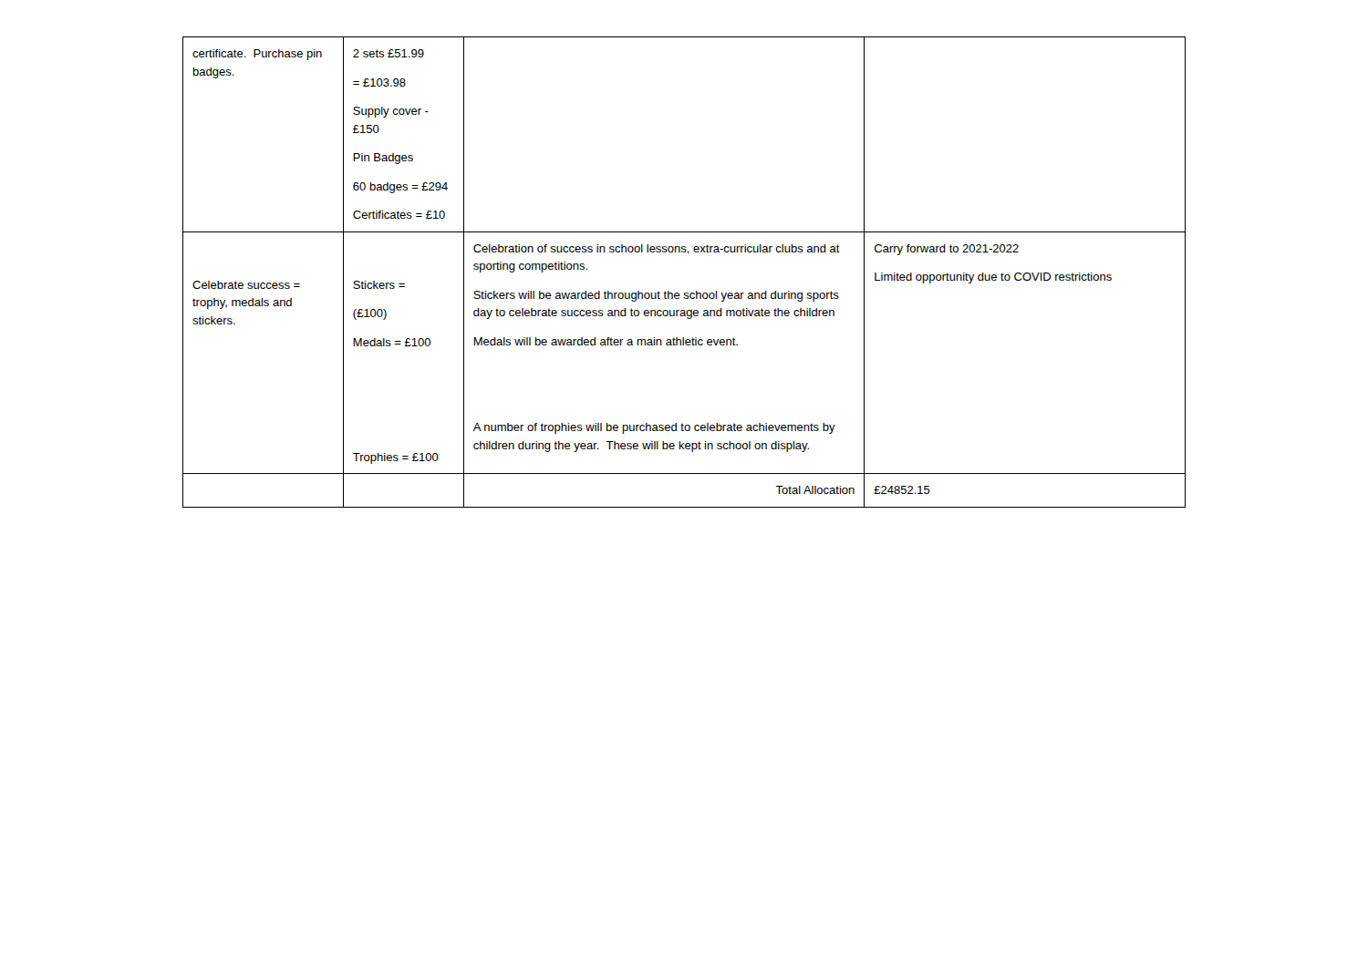| certificate. Purchase pin badges. | 2 sets £51.99 = £103.98 Supply cover - £150 Pin Badges 60 badges = £294 Certificates = £10 | | |
| Celebrate success = trophy, medals and stickers. | Stickers = (£100) Medals = £100 Trophies = £100 | Celebration of success in school lessons, extra-curricular clubs and at sporting competitions. Stickers will be awarded throughout the school year and during sports day to celebrate success and to encourage and motivate the children Medals will be awarded after a main athletic event. A number of trophies will be purchased to celebrate achievements by children during the year. These will be kept in school on display. | Carry forward to 2021-2022 Limited opportunity due to COVID restrictions |
| | | Total Allocation | £24852.15 |